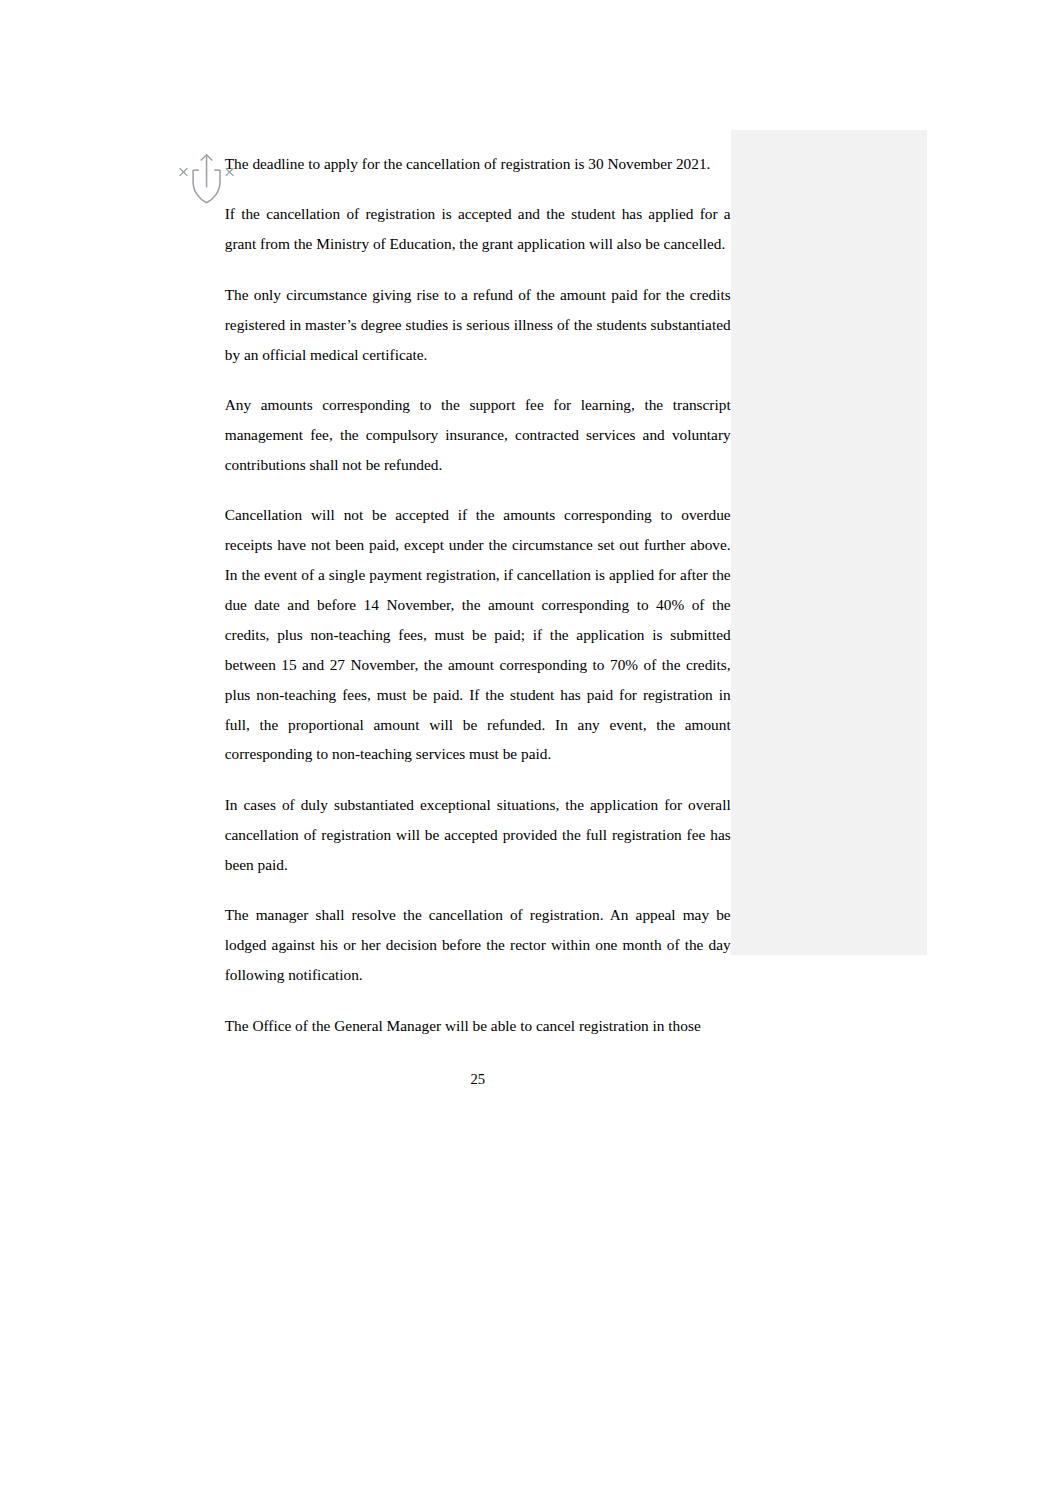The deadline to apply for the cancellation of registration is 30 November 2021.
If the cancellation of registration is accepted and the student has applied for a grant from the Ministry of Education, the grant application will also be cancelled.
The only circumstance giving rise to a refund of the amount paid for the credits registered in master’s degree studies is serious illness of the students substantiated by an official medical certificate.
Any amounts corresponding to the support fee for learning, the transcript management fee, the compulsory insurance, contracted services and voluntary contributions shall not be refunded.
Cancellation will not be accepted if the amounts corresponding to overdue receipts have not been paid, except under the circumstance set out further above. In the event of a single payment registration, if cancellation is applied for after the due date and before 14 November, the amount corresponding to 40% of the credits, plus non-teaching fees, must be paid; if the application is submitted between 15 and 27 November, the amount corresponding to 70% of the credits, plus non-teaching fees, must be paid. If the student has paid for registration in full, the proportional amount will be refunded. In any event, the amount corresponding to non-teaching services must be paid.
In cases of duly substantiated exceptional situations, the application for overall cancellation of registration will be accepted provided the full registration fee has been paid.
The manager shall resolve the cancellation of registration. An appeal may be lodged against his or her decision before the rector within one month of the day following notification.
The Office of the General Manager will be able to cancel registration in those
25